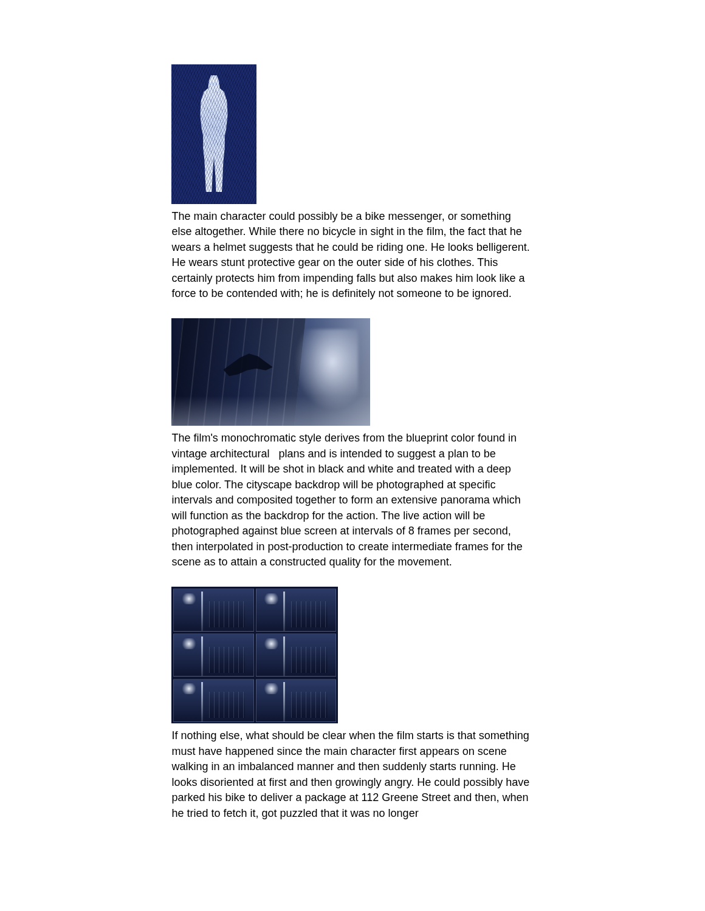The main character could possibly be a bike messenger, or something else altogether. While there no bicycle in sight in the film, the fact that he wears a helmet suggests that he could be riding one. He looks belligerent. He wears stunt protective gear on the outer side of his clothes. This certainly protects him from impending falls but also makes him look like a force to be contended with; he is definitely not someone to be ignored.
The film's monochromatic style derives from the blueprint color found in vintage architectural plans and is intended to suggest a plan to be implemented. It will be shot in black and white and treated with a deep blue color. The cityscape backdrop will be photographed at specific intervals and composited together to form an extensive panorama which will function as the backdrop for the action. The live action will be photographed against blue screen at intervals of 8 frames per second, then interpolated in post-production to create intermediate frames for the scene as to attain a constructed quality for the movement.
If nothing else, what should be clear when the film starts is that something must have happened since the main character first appears on scene walking in an imbalanced manner and then suddenly starts running. He looks disoriented at first and then growingly angry. He could possibly have parked his bike to deliver a package at 112 Greene Street and then, when he tried to fetch it, got puzzled that it was no longer